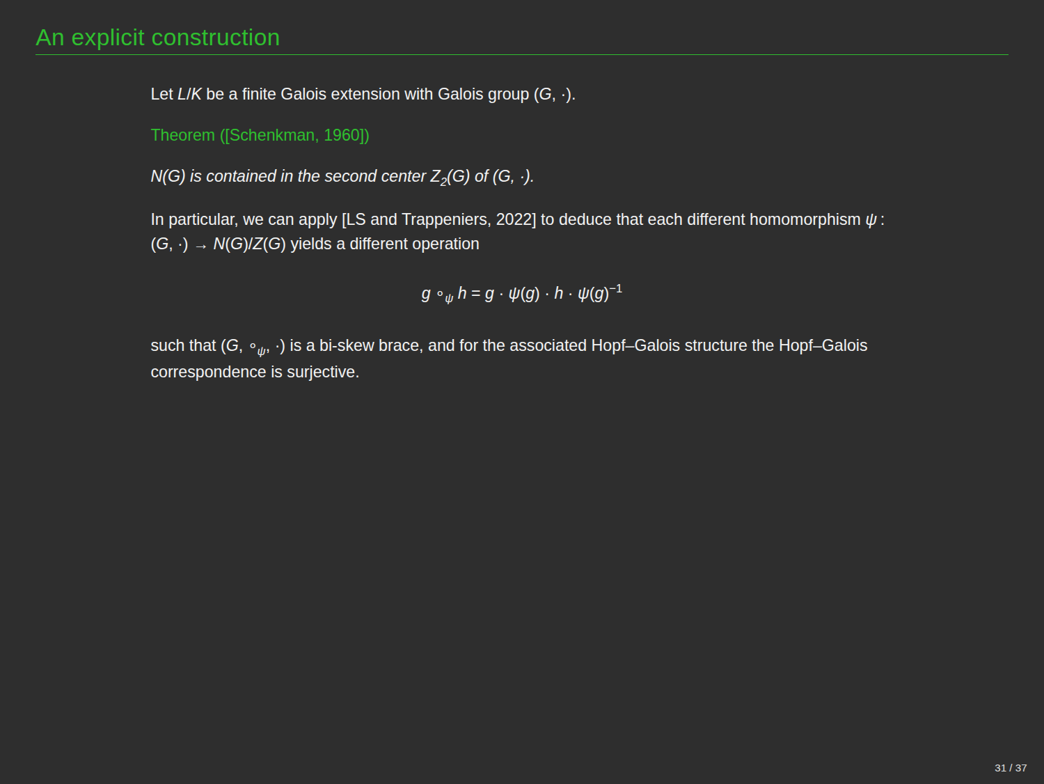An explicit construction
Let L/K be a finite Galois extension with Galois group (G, ·).
Theorem ([Schenkman, 1960])
N(G) is contained in the second center Z2(G) of (G, ·).
In particular, we can apply [LS and Trappeniers, 2022] to deduce that each different homomorphism ψ : (G, ·) → N(G)/Z(G) yields a different operation
g ∘ψ h = g · ψ(g) · h · ψ(g)−1
such that (G, ∘ψ, ·) is a bi-skew brace, and for the associated Hopf–Galois structure the Hopf–Galois correspondence is surjective.
31 / 37